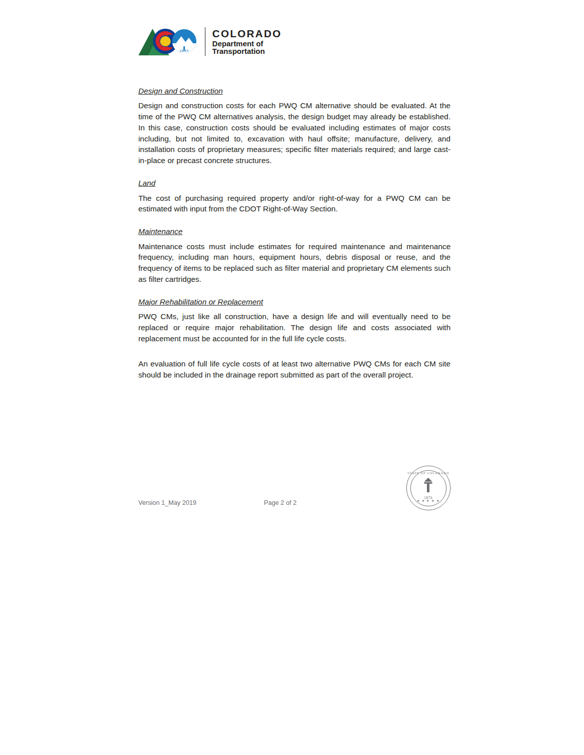CDOT
COLORADO Department of Transportation
Design and Construction
Design and construction costs for each PWQ CM alternative should be evaluated. At the time of the PWQ CM alternatives analysis, the design budget may already be established. In this case, construction costs should be evaluated including estimates of major costs including, but not limited to, excavation with haul offsite; manufacture, delivery, and installation costs of proprietary measures; specific filter materials required; and large cast-in-place or precast concrete structures.
Land
The cost of purchasing required property and/or right-of-way for a PWQ CM can be estimated with input from the CDOT Right-of-Way Section.
Maintenance
Maintenance costs must include estimates for required maintenance and maintenance frequency, including man hours, equipment hours, debris disposal or reuse, and the frequency of items to be replaced such as filter material and proprietary CM elements such as filter cartridges.
Major Rehabilitation or Replacement
PWQ CMs, just like all construction, have a design life and will eventually need to be replaced or require major rehabilitation. The design life and costs associated with replacement must be accounted for in the full life cycle costs.
An evaluation of full life cycle costs of at least two alternative PWQ CMs for each CM site should be included in the drainage report submitted as part of the overall project.
Version 1_May 2019
Page 2 of 2
STATE OF COLORADO
★ ★ ★ ★ ★
1876